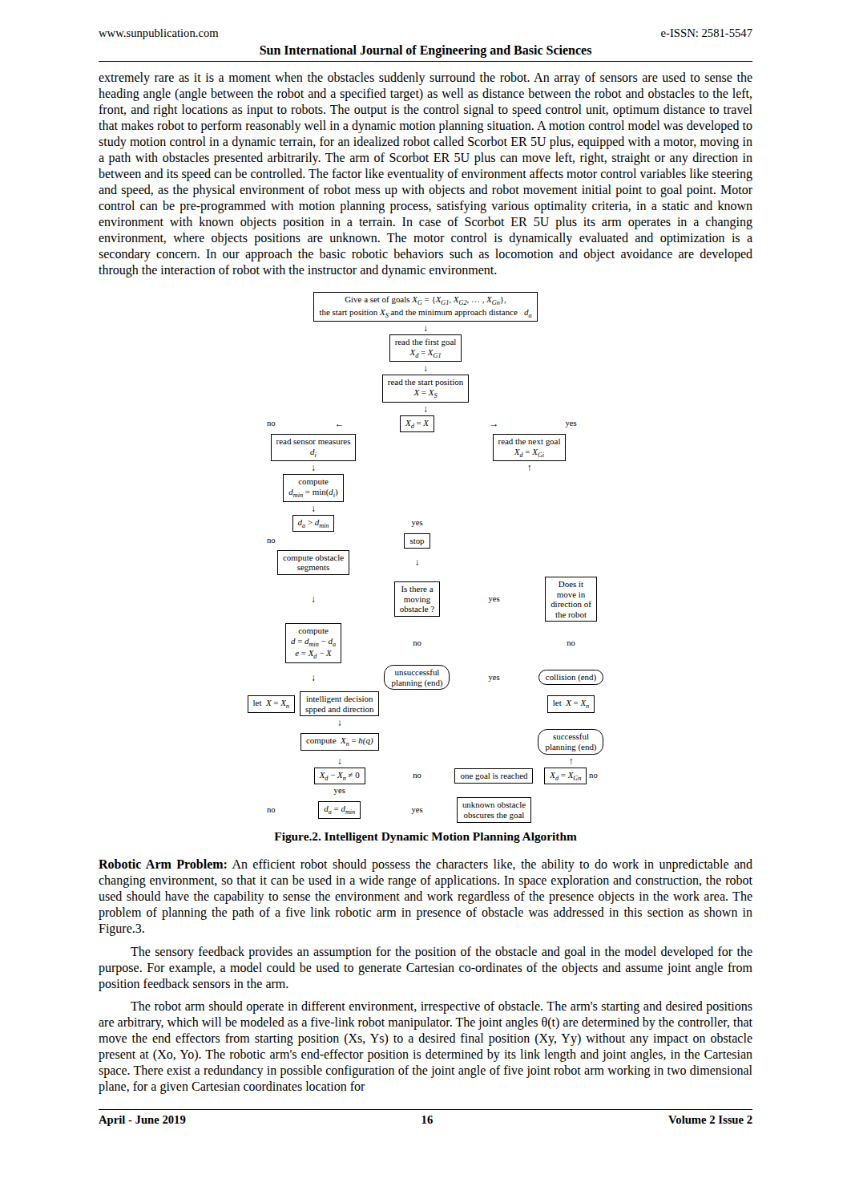www.sunpublication.com e-ISSN: 2581-5547
Sun International Journal of Engineering and Basic Sciences
extremely rare as it is a moment when the obstacles suddenly surround the robot. An array of sensors are used to sense the heading angle (angle between the robot and a specified target) as well as distance between the robot and obstacles to the left, front, and right locations as input to robots. The output is the control signal to speed control unit, optimum distance to travel that makes robot to perform reasonably well in a dynamic motion planning situation. A motion control model was developed to study motion control in a dynamic terrain, for an idealized robot called Scorbot ER 5U plus, equipped with a motor, moving in a path with obstacles presented arbitrarily. The arm of Scorbot ER 5U plus can move left, right, straight or any direction in between and its speed can be controlled. The factor like eventuality of environment affects motor control variables like steering and speed, as the physical environment of robot mess up with objects and robot movement initial point to goal point. Motor control can be pre-programmed with motion planning process, satisfying various optimality criteria, in a static and known environment with known objects position in a terrain. In case of Scorbot ER 5U plus its arm operates in a changing environment, where objects positions are unknown. The motor control is dynamically evaluated and optimization is a secondary concern. In our approach the basic robotic behaviors such as locomotion and object avoidance are developed through the interaction of robot with the instructor and dynamic environment.
| Give a set of goals X G = { X G1 , X G2 , … , X Gn }, the start position X S and the minimum approach distance d a |
| ↓ |
| read the first goal X d = X G1 |
| ↓ |
| read the start position X = X S |
| ↓ |
| no | ← | X d = X | → | yes |
| read sensor measures d i | | read the next goal X d = X Gi |
| ↓ | | ↑ |
| compute d min = min( d i ) | |
| ↓ | |
| d a > d min | yes | |
| no | | stop | |
| compute obstacle segments | ↓ | |
| ↓ | Is there a moving obstacle ? | yes | Does it move in direction of the robot |
| compute d = d min − d a e = X d − X | no | | no |
| ↓ | unsuccessful planning (end) | yes | collision (end) |
| let X = X n | intelligent decision spped and direction | | let X = X n |
| | ↓ | |
| | compute X n = h(q) | | successful planning (end) |
| | ↓ | | ↑ |
| | X d − X n ≠ 0 | no | one goal is reached | X d = X Gn no |
| | yes | |
| no | d a = d min | yes | unknown obstacle obscures the goal | |
Figure.2. Intelligent Dynamic Motion Planning Algorithm
Robotic Arm Problem: An efficient robot should possess the characters like, the ability to do work in unpredictable and changing environment, so that it can be used in a wide range of applications. In space exploration and construction, the robot used should have the capability to sense the environment and work regardless of the presence objects in the work area. The problem of planning the path of a five link robotic arm in presence of obstacle was addressed in this section as shown in Figure.3.
The sensory feedback provides an assumption for the position of the obstacle and goal in the model developed for the purpose. For example, a model could be used to generate Cartesian co-ordinates of the objects and assume joint angle from position feedback sensors in the arm.
The robot arm should operate in different environment, irrespective of obstacle. The arm's starting and desired positions are arbitrary, which will be modeled as a five-link robot manipulator. The joint angles θ(t) are determined by the controller, that move the end effectors from starting position (Xs, Ys) to a desired final position (Xy, Yy) without any impact on obstacle present at (Xo, Yo). The robotic arm's end-effector position is determined by its link length and joint angles, in the Cartesian space. There exist a redundancy in possible configuration of the joint angle of five joint robot arm working in two dimensional plane, for a given Cartesian coordinates location for
April - June 2019 16 Volume 2 Issue 2